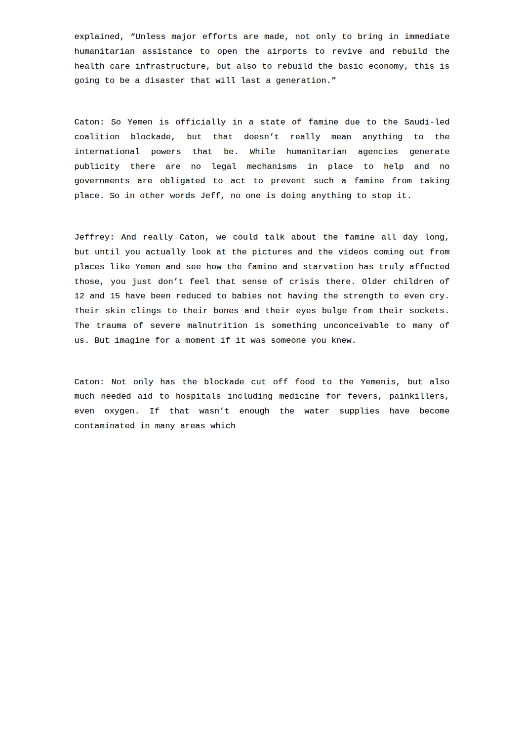explained, “Unless major efforts are made, not only to bring in immediate humanitarian assistance to open the airports to revive and rebuild the health care infrastructure, but also to rebuild the basic economy, this is going to be a disaster that will last a generation.”
Caton: So Yemen is officially in a state of famine due to the Saudi-led coalition blockade, but that doesn’t really mean anything to the international powers that be. While humanitarian agencies generate publicity there are no legal mechanisms in place to help and no governments are obligated to act to prevent such a famine from taking place. So in other words Jeff, no one is doing anything to stop it.
Jeffrey: And really Caton, we could talk about the famine all day long, but until you actually look at the pictures and the videos coming out from places like Yemen and see how the famine and starvation has truly affected those, you just don’t feel that sense of crisis there. Older children of 12 and 15 have been reduced to babies not having the strength to even cry. Their skin clings to their bones and their eyes bulge from their sockets. The trauma of severe malnutrition is something unconceivable to many of us. But imagine for a moment if it was someone you knew.
Caton: Not only has the blockade cut off food to the Yemenis, but also much needed aid to hospitals including medicine for fevers, painkillers, even oxygen. If that wasn’t enough the water supplies have become contaminated in many areas which